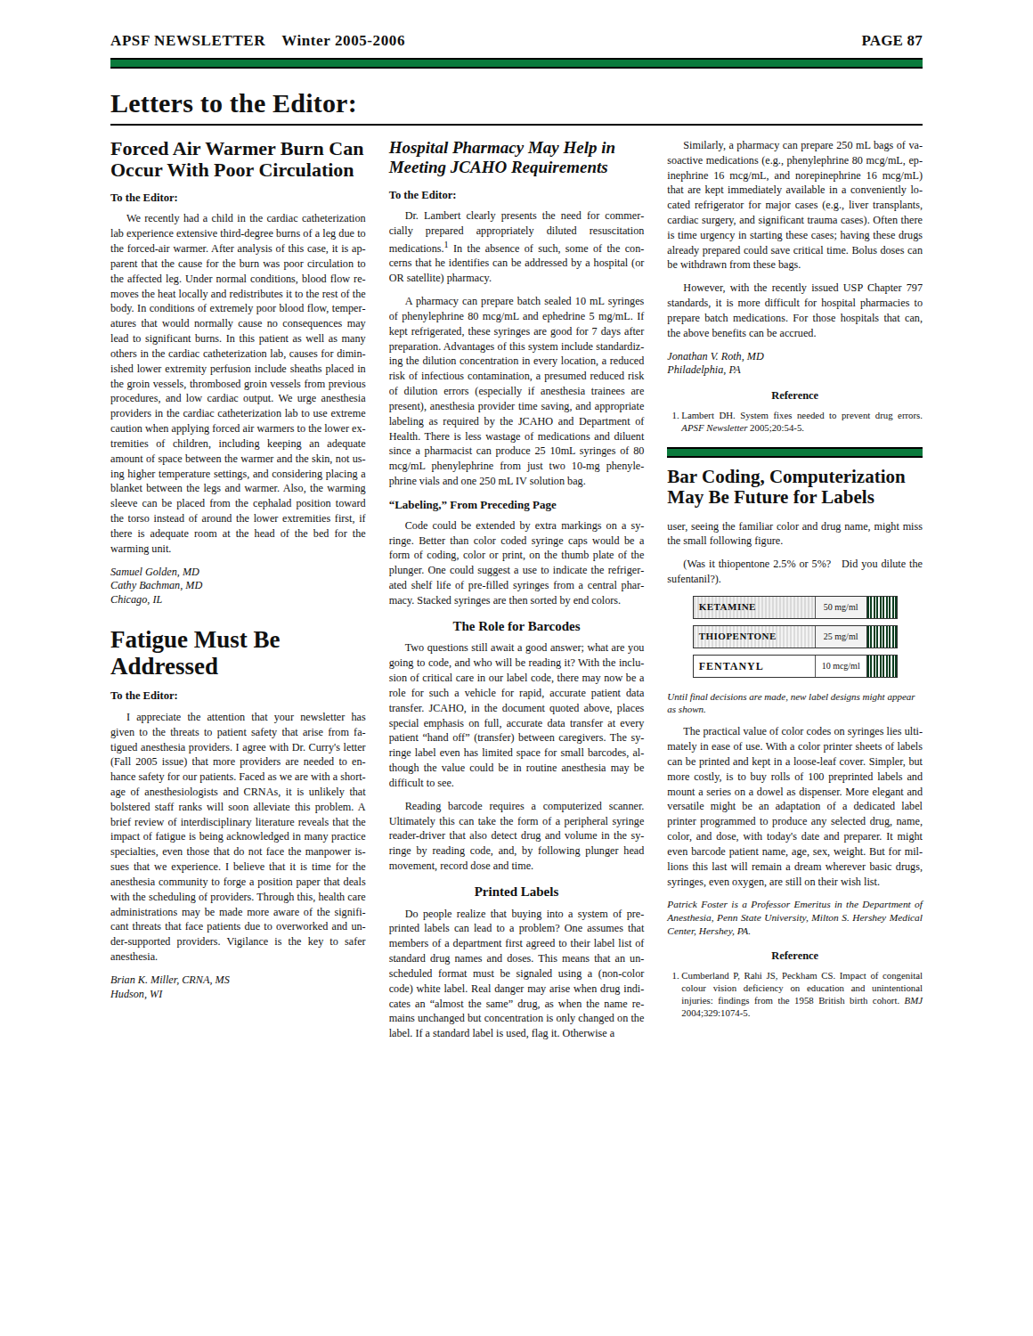APSF NEWSLETTER Winter 2005-2006
PAGE 87
Letters to the Editor:
Forced Air Warmer Burn Can Occur With Poor Circulation
To the Editor:
We recently had a child in the cardiac catheterization lab experience extensive third-degree burns of a leg due to the forced-air warmer. After analysis of this case, it is apparent that the cause for the burn was poor circulation to the affected leg. Under normal conditions, blood flow removes the heat locally and redistributes it to the rest of the body. In conditions of extremely poor blood flow, temperatures that would normally cause no consequences may lead to significant burns. In this patient as well as many others in the cardiac catheterization lab, causes for diminished lower extremity perfusion include sheaths placed in the groin vessels, thrombosed groin vessels from previous procedures, and low cardiac output. We urge anesthesia providers in the cardiac catheterization lab to use extreme caution when applying forced air warmers to the lower extremities of children, including keeping an adequate amount of space between the warmer and the skin, not using higher temperature settings, and considering placing a blanket between the legs and warmer. Also, the warming sleeve can be placed from the cephalad position toward the torso instead of around the lower extremities first, if there is adequate room at the head of the bed for the warming unit.
Samuel Golden, MD
Cathy Bachman, MD
Chicago, IL
Fatigue Must Be Addressed
To the Editor:
I appreciate the attention that your newsletter has given to the threats to patient safety that arise from fatigued anesthesia providers. I agree with Dr. Curry's letter (Fall 2005 issue) that more providers are needed to enhance safety for our patients. Faced as we are with a shortage of anesthesiologists and CRNAs, it is unlikely that bolstered staff ranks will soon alleviate this problem. A brief review of interdisciplinary literature reveals that the impact of fatigue is being acknowledged in many practice specialties, even those that do not face the manpower issues that we experience. I believe that it is time for the anesthesia community to forge a position paper that deals with the scheduling of providers. Through this, health care administrations may be made more aware of the significant threats that face patients due to overworked and under-supported providers. Vigilance is the key to safer anesthesia.
Brian K. Miller, CRNA, MS
Hudson, WI
Hospital Pharmacy May Help in Meeting JCAHO Requirements
To the Editor:
Dr. Lambert clearly presents the need for commercially prepared appropriately diluted resuscitation medications.1 In the absence of such, some of the concerns that he identifies can be addressed by a hospital (or OR satellite) pharmacy.
A pharmacy can prepare batch sealed 10 mL syringes of phenylephrine 80 mcg/mL and ephedrine 5 mg/mL. If kept refrigerated, these syringes are good for 7 days after preparation. Advantages of this system include standardizing the dilution concentration in every location, a reduced risk of infectious contamination, a presumed reduced risk of dilution errors (especially if anesthesia trainees are present), anesthesia provider time saving, and appropriate labeling as required by the JCAHO and Department of Health. There is less wastage of medications and diluent since a pharmacist can produce 25 10mL syringes of 80 mcg/mL phenylephrine from just two 10-mg phenylephrine vials and one 250 mL IV solution bag.
“Labeling,” From Preceding Page
Code could be extended by extra markings on a syringe. Better than color coded syringe caps would be a form of coding, color or print, on the thumb plate of the plunger. One could suggest a use to indicate the refrigerated shelf life of pre-filled syringes from a central pharmacy. Stacked syringes are then sorted by end colors.
The Role for Barcodes
Two questions still await a good answer; what are you going to code, and who will be reading it? With the inclusion of critical care in our label code, there may now be a role for such a vehicle for rapid, accurate patient data transfer. JCAHO, in the document quoted above, places special emphasis on full, accurate data transfer at every patient “hand off” (transfer) between caregivers. The syringe label even has limited space for small barcodes, although the value could be in routine anesthesia may be difficult to see.
Reading barcode requires a computerized scanner. Ultimately this can take the form of a peripheral syringe reader-driver that also detect drug and volume in the syringe by reading code, and, by following plunger head movement, record dose and time.
Printed Labels
Do people realize that buying into a system of pre-printed labels can lead to a problem? One assumes that members of a department first agreed to their label list of standard drug names and doses. This means that an unscheduled format must be signaled using a (non-color code) white label. Real danger may arise when drug indicates an “almost the same” drug, as when the name remains unchanged but concentration is only changed on the label. If a standard label is used, flag it. Otherwise a
Similarly, a pharmacy can prepare 250 mL bags of vasoactive medications (e.g., phenylephrine 80 mcg/mL, epinephrine 16 mcg/mL, and norepinephrine 16 mcg/mL) that are kept immediately available in a conveniently located refrigerator for major cases (e.g., liver transplants, cardiac surgery, and significant trauma cases). Often there is time urgency in starting these cases; having these drugs already prepared could save critical time. Bolus doses can be withdrawn from these bags.
However, with the recently issued USP Chapter 797 standards, it is more difficult for hospital pharmacies to prepare batch medications. For those hospitals that can, the above benefits can be accrued.
Jonathan V. Roth, MD
Philadelphia, PA
Reference
Lambert DH. System fixes needed to prevent drug errors. APSF Newsletter 2005;20:54-5.
Bar Coding, Computerization May Be Future for Labels
user, seeing the familiar color and drug name, might miss the small following figure.
(Was it thiopentone 2.5% or 5%? Did you dilute the sufentanil?).
KETAMINE
50 mg/ml
THIOPENTONE
25 mg/ml
FENTANYL
10 mcg/ml
Until final decisions are made, new label designs might appear as shown.
The practical value of color codes on syringes lies ultimately in ease of use. With a color printer sheets of labels can be printed and kept in a loose-leaf cover. Simpler, but more costly, is to buy rolls of 100 preprinted labels and mount a series on a dowel as dispenser. More elegant and versatile might be an adaptation of a dedicated label printer programmed to produce any selected drug, name, color, and dose, with today's date and preparer. It might even barcode patient name, age, sex, weight. But for millions this last will remain a dream wherever basic drugs, syringes, even oxygen, are still on their wish list.
Patrick Foster is a Professor Emeritus in the Department of Anesthesia, Penn State University, Milton S. Hershey Medical Center, Hershey, PA.
Reference
Cumberland P, Rahi JS, Peckham CS. Impact of congenital colour vision deficiency on education and unintentional injuries: findings from the 1958 British birth cohort. BMJ 2004;329:1074-5.